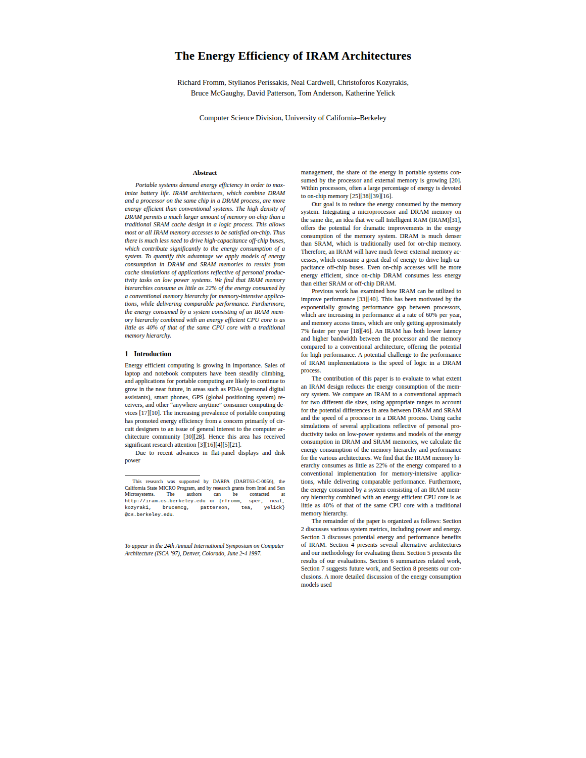The Energy Efficiency of IRAM Architectures
Richard Fromm, Stylianos Perissakis, Neal Cardwell, Christoforos Kozyrakis,
Bruce McGaughy, David Patterson, Tom Anderson, Katherine Yelick
Computer Science Division, University of California–Berkeley
Abstract
Portable systems demand energy efficiency in order to maximize battery life. IRAM architectures, which combine DRAM and a processor on the same chip in a DRAM process, are more energy efficient than conventional systems. The high density of DRAM permits a much larger amount of memory on-chip than a traditional SRAM cache design in a logic process. This allows most or all IRAM memory accesses to be satisfied on-chip. Thus there is much less need to drive high-capacitance off-chip buses, which contribute significantly to the energy consumption of a system. To quantify this advantage we apply models of energy consumption in DRAM and SRAM memories to results from cache simulations of applications reflective of personal productivity tasks on low power systems. We find that IRAM memory hierarchies consume as little as 22% of the energy consumed by a conventional memory hierarchy for memory-intensive applications, while delivering comparable performance. Furthermore, the energy consumed by a system consisting of an IRAM memory hierarchy combined with an energy efficient CPU core is as little as 40% of that of the same CPU core with a traditional memory hierarchy.
1 Introduction
Energy efficient computing is growing in importance. Sales of laptop and notebook computers have been steadily climbing, and applications for portable computing are likely to continue to grow in the near future, in areas such as PDAs (personal digital assistants), smart phones, GPS (global positioning system) receivers, and other “anywhere-anytime” consumer computing devices [17][10]. The increasing prevalence of portable computing has promoted energy efficiency from a concern primarily of circuit designers to an issue of general interest to the computer architecture community [30][28]. Hence this area has received significant research attention [3][16][4][5][21].
Due to recent advances in flat-panel displays and disk power
This research was supported by DARPA (DABT63-C-0056), the California State MICRO Program, and by research grants from Intel and Sun Microsystems. The authors can be contacted at http://iram.cs.berkeley.edu or {rfromm, sper, neal, kozyraki, brucemcg, patterson, tea, yelick} @cs.berkeley.edu.
To appear in the 24th Annual International Symposium on Computer Architecture (ISCA ’97), Denver, Colorado, June 2-4 1997.
management, the share of the energy in portable systems consumed by the processor and external memory is growing [20]. Within processors, often a large percentage of energy is devoted to on-chip memory [25][38][39][16].
Our goal is to reduce the energy consumed by the memory system. Integrating a microprocessor and DRAM memory on the same die, an idea that we call Intelligent RAM (IRAM)[31], offers the potential for dramatic improvements in the energy consumption of the memory system. DRAM is much denser than SRAM, which is traditionally used for on-chip memory. Therefore, an IRAM will have much fewer external memory accesses, which consume a great deal of energy to drive high-capacitance off-chip buses. Even on-chip accesses will be more energy efficient, since on-chip DRAM consumes less energy than either SRAM or off-chip DRAM.
Previous work has examined how IRAM can be utilized to improve performance [33][40]. This has been motivated by the exponentially growing performance gap between processors, which are increasing in performance at a rate of 60% per year, and memory access times, which are only getting approximately 7% faster per year [18][46]. An IRAM has both lower latency and higher bandwidth between the processor and the memory compared to a conventional architecture, offering the potential for high performance. A potential challenge to the performance of IRAM implementations is the speed of logic in a DRAM process.
The contribution of this paper is to evaluate to what extent an IRAM design reduces the energy consumption of the memory system. We compare an IRAM to a conventional approach for two different die sizes, using appropriate ranges to account for the potential differences in area between DRAM and SRAM and the speed of a processor in a DRAM process. Using cache simulations of several applications reflective of personal productivity tasks on low-power systems and models of the energy consumption in DRAM and SRAM memories, we calculate the energy consumption of the memory hierarchy and performance for the various architectures. We find that the IRAM memory hierarchy consumes as little as 22% of the energy compared to a conventional implementation for memory-intensive applications, while delivering comparable performance. Furthermore, the energy consumed by a system consisting of an IRAM memory hierarchy combined with an energy efficient CPU core is as little as 40% of that of the same CPU core with a traditional memory hierarchy.
The remainder of the paper is organized as follows: Section 2 discusses various system metrics, including power and energy. Section 3 discusses potential energy and performance benefits of IRAM. Section 4 presents several alternative architectures and our methodology for evaluating them. Section 5 presents the results of our evaluations. Section 6 summarizes related work, Section 7 suggests future work, and Section 8 presents our conclusions. A more detailed discussion of the energy consumption models used